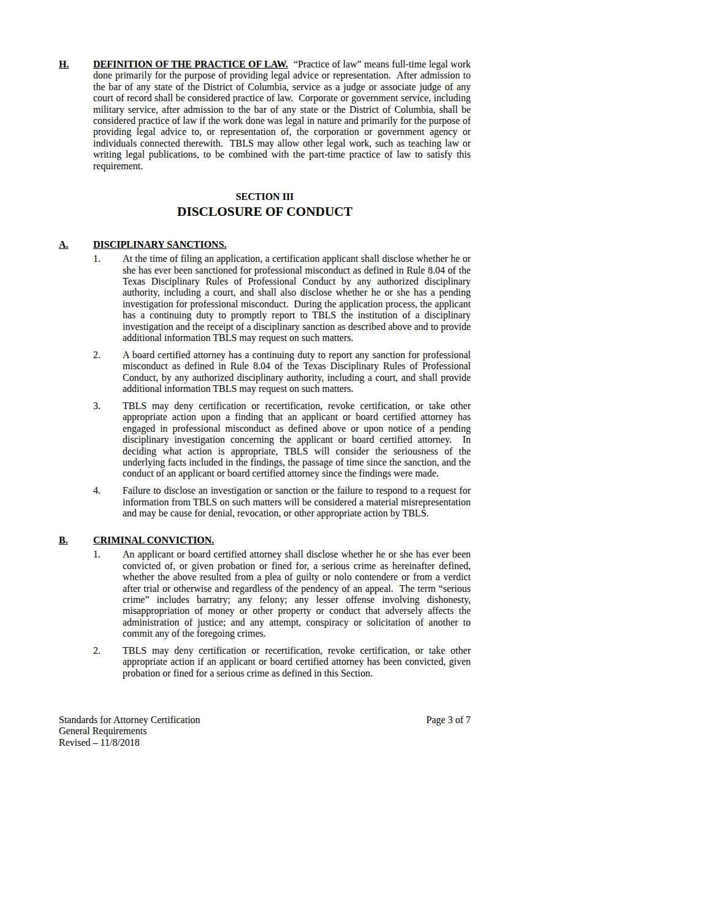H.
DEFINITION OF THE PRACTICE OF LAW. “Practice of law” means full-time legal work done primarily for the purpose of providing legal advice or representation. After admission to the bar of any state of the District of Columbia, service as a judge or associate judge of any court of record shall be considered practice of law. Corporate or government service, including military service, after admission to the bar of any state or the District of Columbia, shall be considered practice of law if the work done was legal in nature and primarily for the purpose of providing legal advice to, or representation of, the corporation or government agency or individuals connected therewith. TBLS may allow other legal work, such as teaching law or writing legal publications, to be combined with the part-time practice of law to satisfy this requirement.
SECTION III
DISCLOSURE OF CONDUCT
A.
DISCIPLINARY SANCTIONS.
1. At the time of filing an application, a certification applicant shall disclose whether he or she has ever been sanctioned for professional misconduct as defined in Rule 8.04 of the Texas Disciplinary Rules of Professional Conduct by any authorized disciplinary authority, including a court, and shall also disclose whether he or she has a pending investigation for professional misconduct. During the application process, the applicant has a continuing duty to promptly report to TBLS the institution of a disciplinary investigation and the receipt of a disciplinary sanction as described above and to provide additional information TBLS may request on such matters.
2. A board certified attorney has a continuing duty to report any sanction for professional misconduct as defined in Rule 8.04 of the Texas Disciplinary Rules of Professional Conduct, by any authorized disciplinary authority, including a court, and shall provide additional information TBLS may request on such matters.
3. TBLS may deny certification or recertification, revoke certification, or take other appropriate action upon a finding that an applicant or board certified attorney has engaged in professional misconduct as defined above or upon notice of a pending disciplinary investigation concerning the applicant or board certified attorney. In deciding what action is appropriate, TBLS will consider the seriousness of the underlying facts included in the findings, the passage of time since the sanction, and the conduct of an applicant or board certified attorney since the findings were made.
4. Failure to disclose an investigation or sanction or the failure to respond to a request for information from TBLS on such matters will be considered a material misrepresentation and may be cause for denial, revocation, or other appropriate action by TBLS.
B.
CRIMINAL CONVICTION.
1. An applicant or board certified attorney shall disclose whether he or she has ever been convicted of, or given probation or fined for, a serious crime as hereinafter defined, whether the above resulted from a plea of guilty or nolo contendere or from a verdict after trial or otherwise and regardless of the pendency of an appeal. The term “serious crime” includes barratry; any felony; any lesser offense involving dishonesty, misappropriation of money or other property or conduct that adversely affects the administration of justice; and any attempt, conspiracy or solicitation of another to commit any of the foregoing crimes.
2. TBLS may deny certification or recertification, revoke certification, or take other appropriate action if an applicant or board certified attorney has been convicted, given probation or fined for a serious crime as defined in this Section.
Standards for Attorney Certification
General Requirements
Revised – 11/8/2018
Page 3 of 7